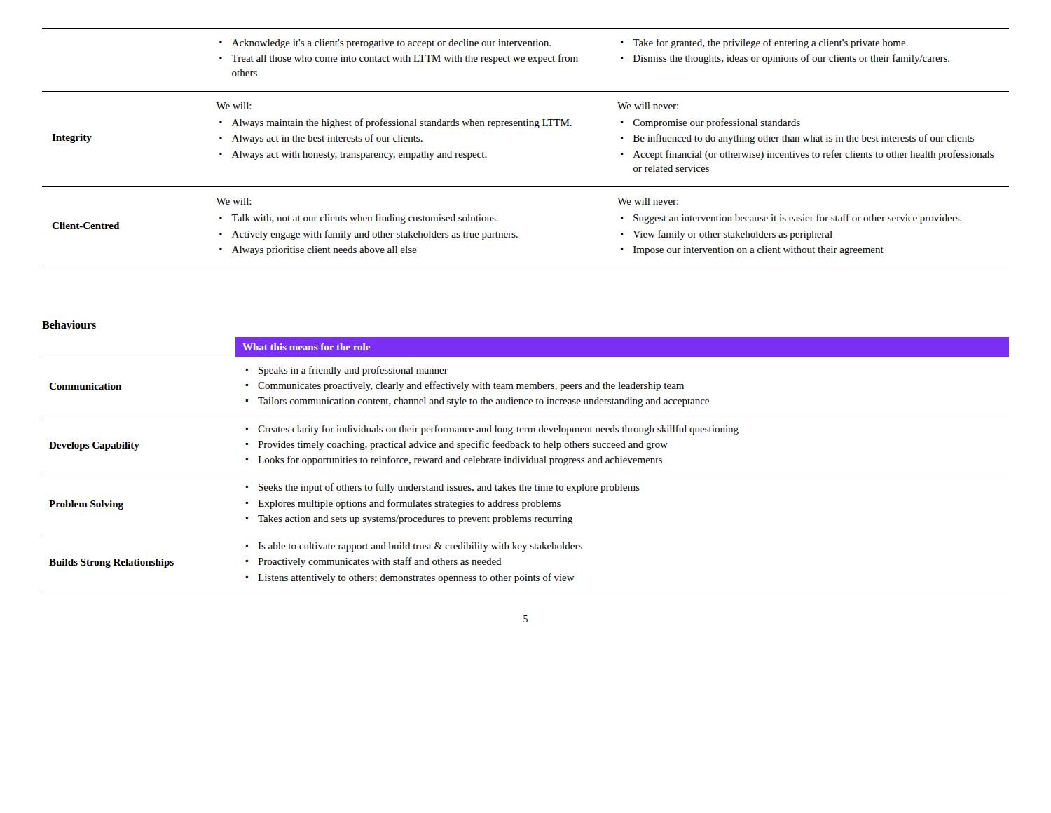| | Acknowledge it's a client's prerogative to accept or decline our intervention. Treat all those who come into contact with LTTM with the respect we expect from others | Take for granted, the privilege of entering a client's private home. Dismiss the thoughts, ideas or opinions of our clients or their family/carers. |
| Integrity | We will: Always maintain the highest of professional standards when representing LTTM. Always act in the best interests of our clients. Always act with honesty, transparency, empathy and respect. | We will never: Compromise our professional standards Be influenced to do anything other than what is in the best interests of our clients Accept financial (or otherwise) incentives to refer clients to other health professionals or related services |
| Client-Centred | We will: Talk with, not at our clients when finding customised solutions. Actively engage with family and other stakeholders as true partners. Always prioritise client needs above all else | We will never: Suggest an intervention because it is easier for staff or other service providers. View family or other stakeholders as peripheral Impose our intervention on a client without their agreement |
Behaviours
| | What this means for the role |
| Communication | Speaks in a friendly and professional manner Communicates proactively, clearly and effectively with team members, peers and the leadership team Tailors communication content, channel and style to the audience to increase understanding and acceptance |
| Develops Capability | Creates clarity for individuals on their performance and long-term development needs through skillful questioning Provides timely coaching, practical advice and specific feedback to help others succeed and grow Looks for opportunities to reinforce, reward and celebrate individual progress and achievements |
| Problem Solving | Seeks the input of others to fully understand issues, and takes the time to explore problems Explores multiple options and formulates strategies to address problems Takes action and sets up systems/procedures to prevent problems recurring |
| Builds Strong Relationships | Is able to cultivate rapport and build trust & credibility with key stakeholders Proactively communicates with staff and others as needed Listens attentively to others; demonstrates openness to other points of view |
5